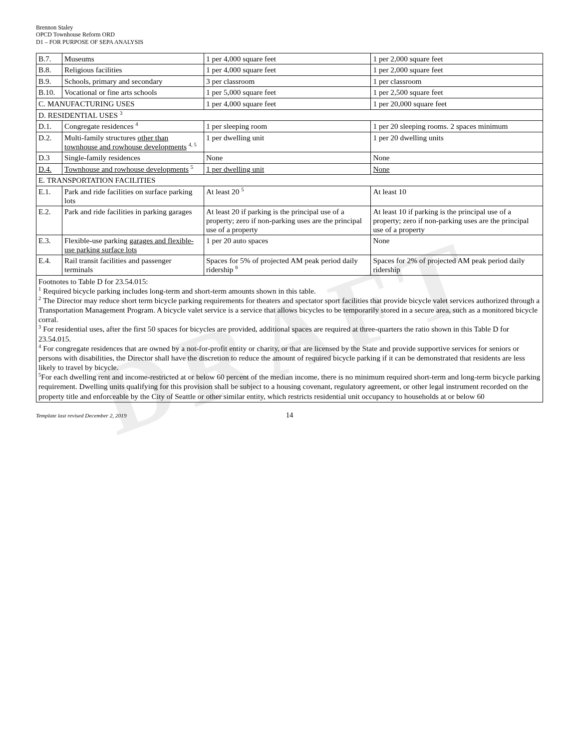DRAFT
Brennon Staley
OPCD Townhouse Reform ORD
D1 – FOR PURPOSE OF SEPA ANALYSIS
| B.7. | Museums | 1 per 4,000 square feet | 1 per 2,000 square feet |
| B.8. | Religious facilities | 1 per 4,000 square feet | 1 per 2,000 square feet |
| B.9. | Schools, primary and secondary | 3 per classroom | 1 per classroom |
| B.10. | Vocational or fine arts schools | 1 per 5,000 square feet | 1 per 2,500 square feet |
| C. MANUFACTURING USES | 1 per 4,000 square feet | 1 per 20,000 square feet |
| D. RESIDENTIAL USES 3 |
| D.1. | Congregate residences 4 | 1 per sleeping room | 1 per 20 sleeping rooms. 2 spaces minimum |
| D.2. | Multi-family structures other than townhouse and rowhouse developments 4, 5 | 1 per dwelling unit | 1 per 20 dwelling units |
| D.3 | Single-family residences | None | None |
| D.4. | Townhouse and rowhouse developments 5 | 1 per dwelling unit | None |
| E. TRANSPORTATION FACILITIES |
| E.1. | Park and ride facilities on surface parking lots | At least 20 5 | At least 10 |
| E.2. | Park and ride facilities in parking garages | At least 20 if parking is the principal use of a property; zero if non-parking uses are the principal use of a property | At least 10 if parking is the principal use of a property; zero if non-parking uses are the principal use of a property |
| E.3. | Flexible-use parking garages and flexible-use parking surface lots | 1 per 20 auto spaces | None |
| E.4. | Rail transit facilities and passenger terminals | Spaces for 5% of projected AM peak period daily ridership 6 | Spaces for 2% of projected AM peak period daily ridership |
Footnotes to Table D for 23.54.015:
1 Required bicycle parking includes long-term and short-term amounts shown in this table.
2 The Director may reduce short term bicycle parking requirements for theaters and spectator sport facilities that provide bicycle valet services authorized through a Transportation Management Program. A bicycle valet service is a service that allows bicycles to be temporarily stored in a secure area, such as a monitored bicycle corral.
3 For residential uses, after the first 50 spaces for bicycles are provided, additional spaces are required at three-quarters the ratio shown in this Table D for 23.54.015.
4 For congregate residences that are owned by a not-for-profit entity or charity, or that are licensed by the State and provide supportive services for seniors or persons with disabilities, the Director shall have the discretion to reduce the amount of required bicycle parking if it can be demonstrated that residents are less likely to travel by bicycle.
5For each dwelling rent and income-restricted at or below 60 percent of the median income, there is no minimum required short-term and long-term bicycle parking requirement. Dwelling units qualifying for this provision shall be subject to a housing covenant, regulatory agreement, or other legal instrument recorded on the property title and enforceable by the City of Seattle or other similar entity, which restricts residential unit occupancy to households at or below 60
Template last revised December 2, 2019 14